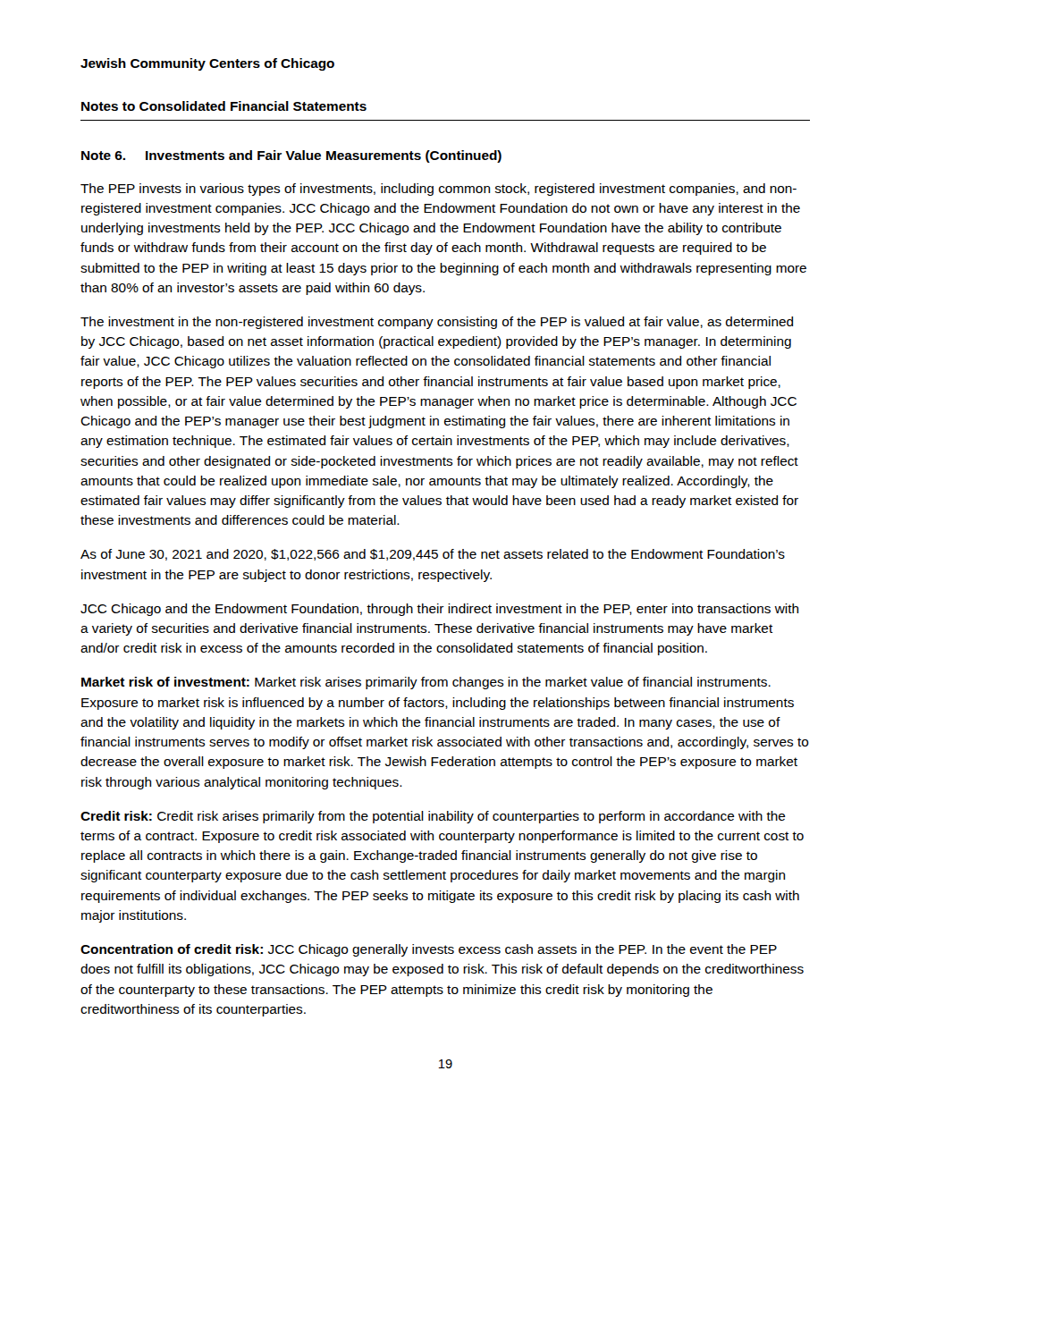Jewish Community Centers of Chicago
Notes to Consolidated Financial Statements
Note 6. Investments and Fair Value Measurements (Continued)
The PEP invests in various types of investments, including common stock, registered investment companies, and non-registered investment companies. JCC Chicago and the Endowment Foundation do not own or have any interest in the underlying investments held by the PEP. JCC Chicago and the Endowment Foundation have the ability to contribute funds or withdraw funds from their account on the first day of each month. Withdrawal requests are required to be submitted to the PEP in writing at least 15 days prior to the beginning of each month and withdrawals representing more than 80% of an investor’s assets are paid within 60 days.
The investment in the non-registered investment company consisting of the PEP is valued at fair value, as determined by JCC Chicago, based on net asset information (practical expedient) provided by the PEP’s manager. In determining fair value, JCC Chicago utilizes the valuation reflected on the consolidated financial statements and other financial reports of the PEP. The PEP values securities and other financial instruments at fair value based upon market price, when possible, or at fair value determined by the PEP’s manager when no market price is determinable. Although JCC Chicago and the PEP’s manager use their best judgment in estimating the fair values, there are inherent limitations in any estimation technique. The estimated fair values of certain investments of the PEP, which may include derivatives, securities and other designated or side-pocketed investments for which prices are not readily available, may not reflect amounts that could be realized upon immediate sale, nor amounts that may be ultimately realized. Accordingly, the estimated fair values may differ significantly from the values that would have been used had a ready market existed for these investments and differences could be material.
As of June 30, 2021 and 2020, $1,022,566 and $1,209,445 of the net assets related to the Endowment Foundation’s investment in the PEP are subject to donor restrictions, respectively.
JCC Chicago and the Endowment Foundation, through their indirect investment in the PEP, enter into transactions with a variety of securities and derivative financial instruments. These derivative financial instruments may have market and/or credit risk in excess of the amounts recorded in the consolidated statements of financial position.
Market risk of investment: Market risk arises primarily from changes in the market value of financial instruments. Exposure to market risk is influenced by a number of factors, including the relationships between financial instruments and the volatility and liquidity in the markets in which the financial instruments are traded. In many cases, the use of financial instruments serves to modify or offset market risk associated with other transactions and, accordingly, serves to decrease the overall exposure to market risk. The Jewish Federation attempts to control the PEP’s exposure to market risk through various analytical monitoring techniques.
Credit risk: Credit risk arises primarily from the potential inability of counterparties to perform in accordance with the terms of a contract. Exposure to credit risk associated with counterparty nonperformance is limited to the current cost to replace all contracts in which there is a gain. Exchange-traded financial instruments generally do not give rise to significant counterparty exposure due to the cash settlement procedures for daily market movements and the margin requirements of individual exchanges. The PEP seeks to mitigate its exposure to this credit risk by placing its cash with major institutions.
Concentration of credit risk: JCC Chicago generally invests excess cash assets in the PEP. In the event the PEP does not fulfill its obligations, JCC Chicago may be exposed to risk. This risk of default depends on the creditworthiness of the counterparty to these transactions. The PEP attempts to minimize this credit risk by monitoring the creditworthiness of its counterparties.
19